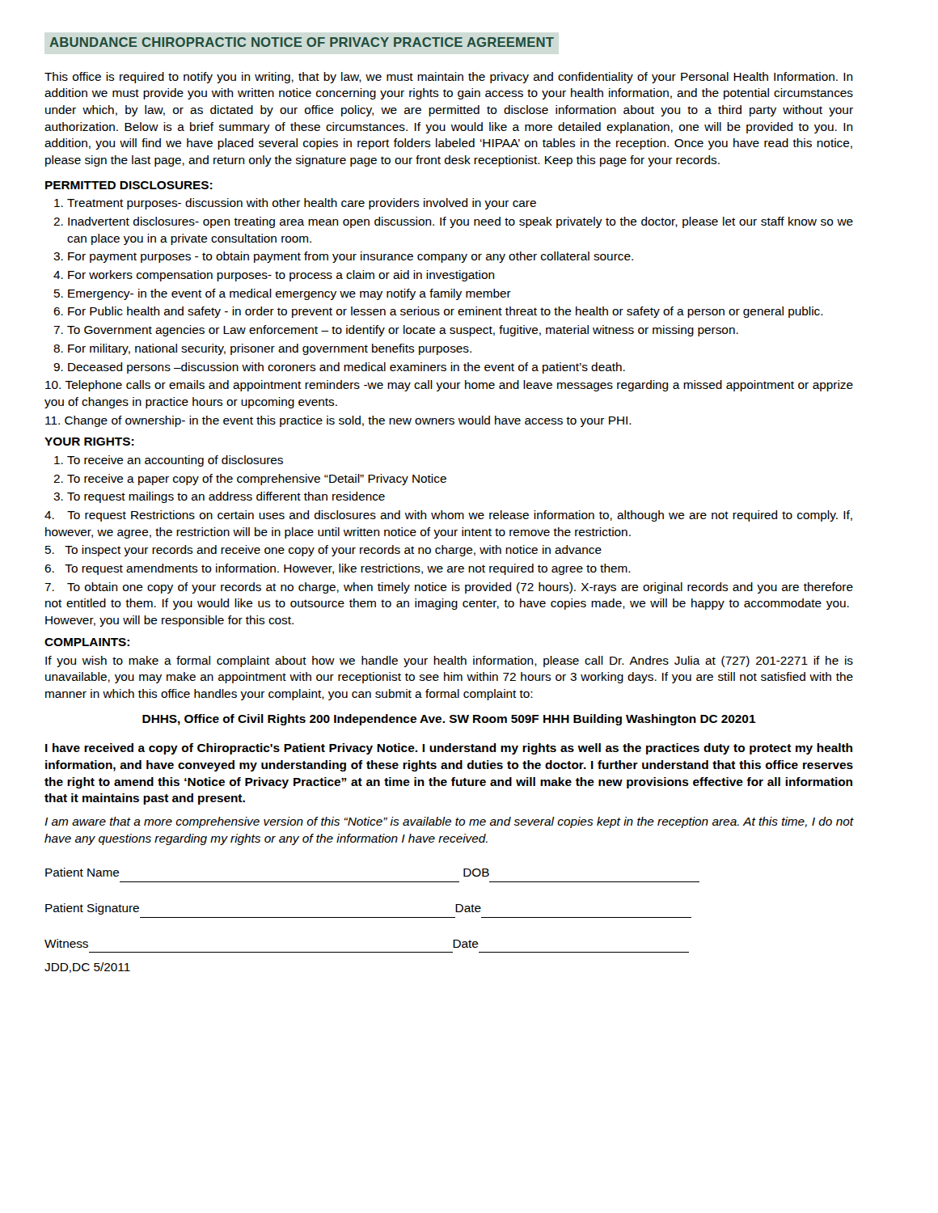ABUNDANCE CHIROPRACTIC NOTICE OF PRIVACY PRACTICE AGREEMENT
This office is required to notify you in writing, that by law, we must maintain the privacy and confidentiality of your Personal Health Information. In addition we must provide you with written notice concerning your rights to gain access to your health information, and the potential circumstances under which, by law, or as dictated by our office policy, we are permitted to disclose information about you to a third party without your authorization. Below is a brief summary of these circumstances. If you would like a more detailed explanation, one will be provided to you. In addition, you will find we have placed several copies in report folders labeled ‘HIPAA’ on tables in the reception. Once you have read this notice, please sign the last page, and return only the signature page to our front desk receptionist. Keep this page for your records.
PERMITTED DISCLOSURES:
Treatment purposes- discussion with other health care providers involved in your care
Inadvertent disclosures- open treating area mean open discussion. If you need to speak privately to the doctor, please let our staff know so we can place you in a private consultation room.
For payment purposes - to obtain payment from your insurance company or any other collateral source.
For workers compensation purposes- to process a claim or aid in investigation
Emergency- in the event of a medical emergency we may notify a family member
For Public health and safety - in order to prevent or lessen a serious or eminent threat to the health or safety of a person or general public.
To Government agencies or Law enforcement – to identify or locate a suspect, fugitive, material witness or missing person.
For military, national security, prisoner and government benefits purposes.
Deceased persons –discussion with coroners and medical examiners in the event of a patient’s death.
10. Telephone calls or emails and appointment reminders -we may call your home and leave messages regarding a missed appointment or apprize you of changes in practice hours or upcoming events.
11. Change of ownership- in the event this practice is sold, the new owners would have access to your PHI.
YOUR RIGHTS:
To receive an accounting of disclosures
To receive a paper copy of the comprehensive “Detail” Privacy Notice
To request mailings to an address different than residence
4. To request Restrictions on certain uses and disclosures and with whom we release information to, although we are not required to comply. If, however, we agree, the restriction will be in place until written notice of your intent to remove the restriction.
5. To inspect your records and receive one copy of your records at no charge, with notice in advance
6. To request amendments to information. However, like restrictions, we are not required to agree to them.
7. To obtain one copy of your records at no charge, when timely notice is provided (72 hours). X-rays are original records and you are therefore not entitled to them. If you would like us to outsource them to an imaging center, to have copies made, we will be happy to accommodate you. However, you will be responsible for this cost.
COMPLAINTS:
If you wish to make a formal complaint about how we handle your health information, please call Dr. Andres Julia at (727) 201-2271 if he is unavailable, you may make an appointment with our receptionist to see him within 72 hours or 3 working days. If you are still not satisfied with the manner in which this office handles your complaint, you can submit a formal complaint to:
DHHS, Office of Civil Rights 200 Independence Ave. SW Room 509F HHH Building Washington DC 20201
I have received a copy of Chiropractic's Patient Privacy Notice. I understand my rights as well as the practices duty to protect my health information, and have conveyed my understanding of these rights and duties to the doctor. I further understand that this office reserves the right to amend this ‘Notice of Privacy Practice” at an time in the future and will make the new provisions effective for all information that it maintains past and present.
I am aware that a more comprehensive version of this “Notice” is available to me and several copies kept in the reception area. At this time, I do not have any questions regarding my rights or any of the information I have received.
Patient Name DOB
Patient Signature Date
Witness Date
JDD,DC 5/2011